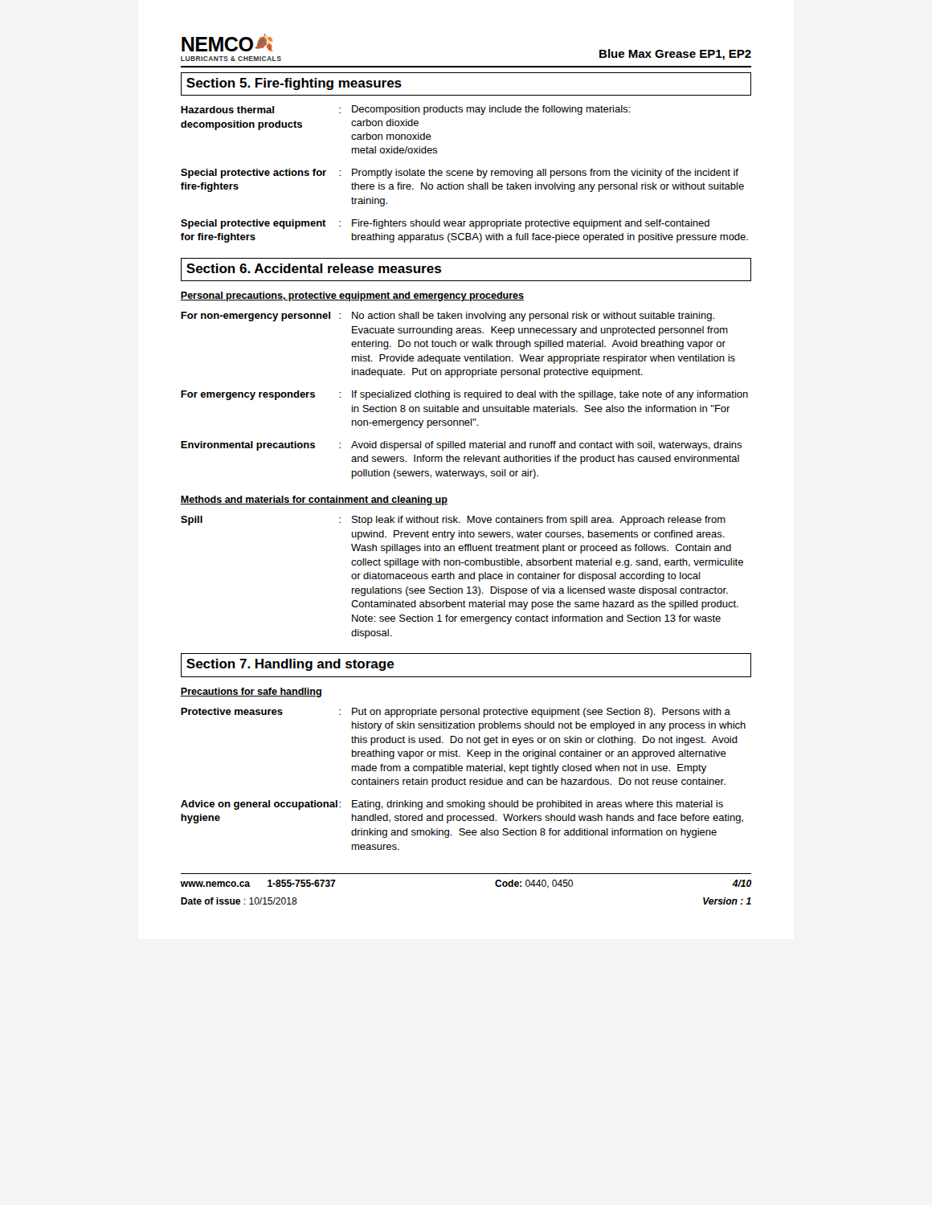NEMCO🍂
LUBRICANTS & CHEMICALS
Blue Max Grease EP1, EP2
Section 5. Fire-fighting measures
| Hazardous thermal decomposition products | : | Decomposition products may include the following materials: carbon dioxide carbon monoxide metal oxide/oxides |
| Special protective actions for fire-fighters | : | Promptly isolate the scene by removing all persons from the vicinity of the incident if there is a fire. No action shall be taken involving any personal risk or without suitable training. |
| Special protective equipment for fire-fighters | : | Fire-fighters should wear appropriate protective equipment and self-contained breathing apparatus (SCBA) with a full face-piece operated in positive pressure mode. |
Section 6. Accidental release measures
Personal precautions, protective equipment and emergency procedures
| For non-emergency personnel | : | No action shall be taken involving any personal risk or without suitable training. Evacuate surrounding areas. Keep unnecessary and unprotected personnel from entering. Do not touch or walk through spilled material. Avoid breathing vapor or mist. Provide adequate ventilation. Wear appropriate respirator when ventilation is inadequate. Put on appropriate personal protective equipment. |
| For emergency responders | : | If specialized clothing is required to deal with the spillage, take note of any information in Section 8 on suitable and unsuitable materials. See also the information in "For non-emergency personnel". |
| Environmental precautions | : | Avoid dispersal of spilled material and runoff and contact with soil, waterways, drains and sewers. Inform the relevant authorities if the product has caused environmental pollution (sewers, waterways, soil or air). |
Methods and materials for containment and cleaning up
| Spill | : | Stop leak if without risk. Move containers from spill area. Approach release from upwind. Prevent entry into sewers, water courses, basements or confined areas. Wash spillages into an effluent treatment plant or proceed as follows. Contain and collect spillage with non-combustible, absorbent material e.g. sand, earth, vermiculite or diatomaceous earth and place in container for disposal according to local regulations (see Section 13). Dispose of via a licensed waste disposal contractor. Contaminated absorbent material may pose the same hazard as the spilled product. Note: see Section 1 for emergency contact information and Section 13 for waste disposal. |
Section 7. Handling and storage
Precautions for safe handling
| Protective measures | : | Put on appropriate personal protective equipment (see Section 8). Persons with a history of skin sensitization problems should not be employed in any process in which this product is used. Do not get in eyes or on skin or clothing. Do not ingest. Avoid breathing vapor or mist. Keep in the original container or an approved alternative made from a compatible material, kept tightly closed when not in use. Empty containers retain product residue and can be hazardous. Do not reuse container. |
| Advice on general occupational hygiene | : | Eating, drinking and smoking should be prohibited in areas where this material is handled, stored and processed. Workers should wash hands and face before eating, drinking and smoking. See also Section 8 for additional information on hygiene measures. |
www.nemco.ca 1-855-755-6737
Code: 0440, 0450
4/10
Date of issue : 10/15/2018
Version : 1